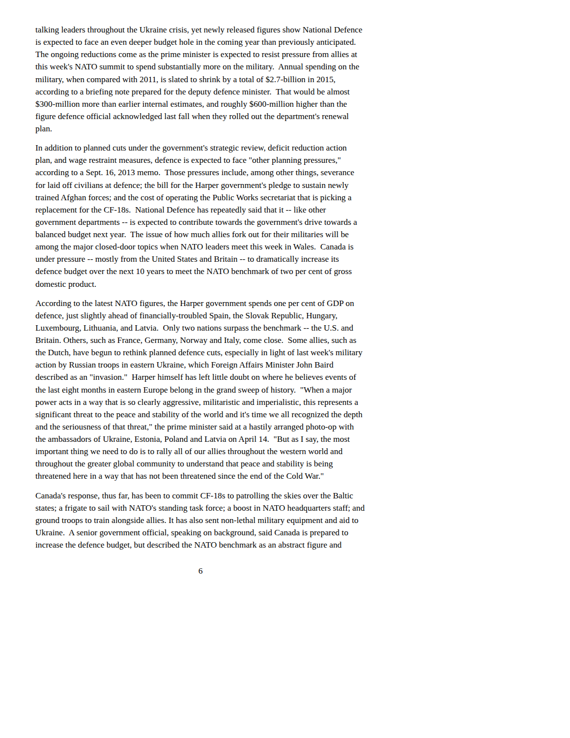talking leaders throughout the Ukraine crisis, yet newly released figures show National Defence is expected to face an even deeper budget hole in the coming year than previously anticipated. The ongoing reductions come as the prime minister is expected to resist pressure from allies at this week's NATO summit to spend substantially more on the military. Annual spending on the military, when compared with 2011, is slated to shrink by a total of $2.7-billion in 2015, according to a briefing note prepared for the deputy defence minister. That would be almost $300-million more than earlier internal estimates, and roughly $600-million higher than the figure defence official acknowledged last fall when they rolled out the department's renewal plan.
In addition to planned cuts under the government's strategic review, deficit reduction action plan, and wage restraint measures, defence is expected to face "other planning pressures," according to a Sept. 16, 2013 memo. Those pressures include, among other things, severance for laid off civilians at defence; the bill for the Harper government's pledge to sustain newly trained Afghan forces; and the cost of operating the Public Works secretariat that is picking a replacement for the CF-18s. National Defence has repeatedly said that it -- like other government departments -- is expected to contribute towards the government's drive towards a balanced budget next year. The issue of how much allies fork out for their militaries will be among the major closed-door topics when NATO leaders meet this week in Wales. Canada is under pressure -- mostly from the United States and Britain -- to dramatically increase its defence budget over the next 10 years to meet the NATO benchmark of two per cent of gross domestic product.
According to the latest NATO figures, the Harper government spends one per cent of GDP on defence, just slightly ahead of financially-troubled Spain, the Slovak Republic, Hungary, Luxembourg, Lithuania, and Latvia. Only two nations surpass the benchmark -- the U.S. and Britain. Others, such as France, Germany, Norway and Italy, come close. Some allies, such as the Dutch, have begun to rethink planned defence cuts, especially in light of last week's military action by Russian troops in eastern Ukraine, which Foreign Affairs Minister John Baird described as an "invasion." Harper himself has left little doubt on where he believes events of the last eight months in eastern Europe belong in the grand sweep of history. "When a major power acts in a way that is so clearly aggressive, militaristic and imperialistic, this represents a significant threat to the peace and stability of the world and it's time we all recognized the depth and the seriousness of that threat," the prime minister said at a hastily arranged photo-op with the ambassadors of Ukraine, Estonia, Poland and Latvia on April 14. "But as I say, the most important thing we need to do is to rally all of our allies throughout the western world and throughout the greater global community to understand that peace and stability is being threatened here in a way that has not been threatened since the end of the Cold War."
Canada's response, thus far, has been to commit CF-18s to patrolling the skies over the Baltic states; a frigate to sail with NATO's standing task force; a boost in NATO headquarters staff; and ground troops to train alongside allies. It has also sent non-lethal military equipment and aid to Ukraine. A senior government official, speaking on background, said Canada is prepared to increase the defence budget, but described the NATO benchmark as an abstract figure and
6